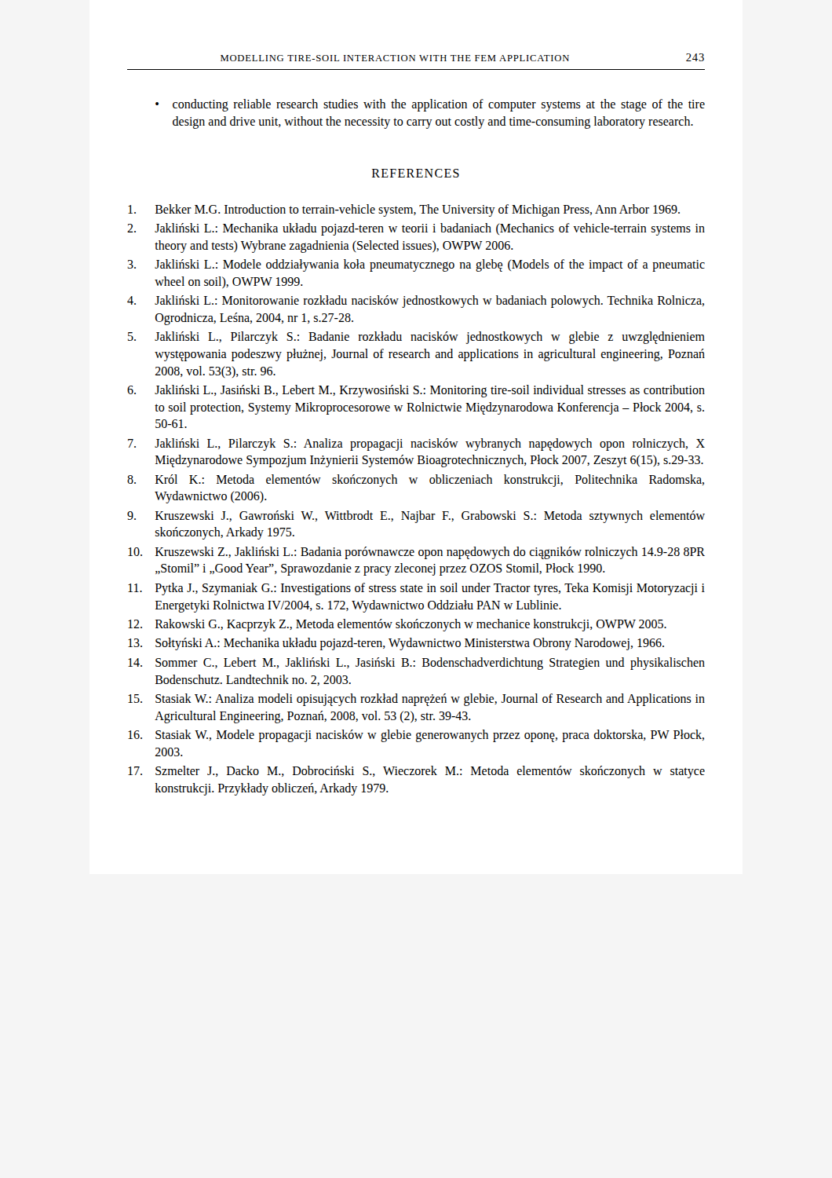MODELLING TIRE-SOIL INTERACTION WITH THE FEM APPLICATION 243
conducting reliable research studies with the application of computer systems at the stage of the tire design and drive unit, without the necessity to carry out costly and time-consuming laboratory research.
REFERENCES
Bekker M.G. Introduction to terrain-vehicle system, The University of Michigan Press, Ann Arbor 1969.
Jakliński L.: Mechanika układu pojazd-teren w teorii i badaniach (Mechanics of vehicle-terrain systems in theory and tests) Wybrane zagadnienia (Selected issues), OWPW 2006.
Jakliński L.: Modele oddziaływania koła pneumatycznego na glebę (Models of the impact of a pneumatic wheel on soil), OWPW 1999.
Jakliński L.: Monitorowanie rozkładu nacisków jednostkowych w badaniach polowych. Technika Rolnicza, Ogrodnicza, Leśna, 2004, nr 1, s.27-28.
Jakliński L., Pilarczyk S.: Badanie rozkładu nacisków jednostkowych w glebie z uwzględnieniem występowania podeszwy płużnej, Journal of research and applications in agricultural engineering, Poznań 2008, vol. 53(3), str. 96.
Jakliński L., Jasiński B., Lebert M., Krzywosiński S.: Monitoring tire-soil individual stresses as contribution to soil protection, Systemy Mikroprocesorowe w Rolnictwie Międzynarodowa Konferencja – Płock 2004, s. 50-61.
Jakliński L., Pilarczyk S.: Analiza propagacji nacisków wybranych napędowych opon rolniczych, X Międzynarodowe Sympozjum Inżynierii Systemów Bioagrotechnicznych, Płock 2007, Zeszyt 6(15), s.29-33.
Król K.: Metoda elementów skończonych w obliczeniach konstrukcji, Politechnika Radomska, Wydawnictwo (2006).
Kruszewski J., Gawroński W., Wittbrodt E., Najbar F., Grabowski S.: Metoda sztywnych elementów skończonych, Arkady 1975.
Kruszewski Z., Jakliński L.: Badania porównawcze opon napędowych do ciągników rolniczych 14.9-28 8PR „Stomil” i „Good Year”, Sprawozdanie z pracy zleconej przez OZOS Stomil, Płock 1990.
Pytka J., Szymaniak G.: Investigations of stress state in soil under Tractor tyres, Teka Komisji Motoryzacji i Energetyki Rolnictwa IV/2004, s. 172, Wydawnictwo Oddziału PAN w Lublinie.
Rakowski G., Kacprzyk Z., Metoda elementów skończonych w mechanice konstrukcji, OWPW 2005.
Sołtyński A.: Mechanika układu pojazd-teren, Wydawnictwo Ministerstwa Obrony Narodowej, 1966.
Sommer C., Lebert M., Jakliński L., Jasiński B.: Bodenschadverdichtung Strategien und physikalischen Bodenschutz. Landtechnik no. 2, 2003.
Stasiak W.: Analiza modeli opisujących rozkład naprężeń w glebie, Journal of Research and Applications in Agricultural Engineering, Poznań, 2008, vol. 53 (2), str. 39-43.
Stasiak W., Modele propagacji nacisków w glebie generowanych przez oponę, praca doktorska, PW Płock, 2003.
Szmelter J., Dacko M., Dobrociński S., Wieczorek M.: Metoda elementów skończonych w statyce konstrukcji. Przykłady obliczeń, Arkady 1979.